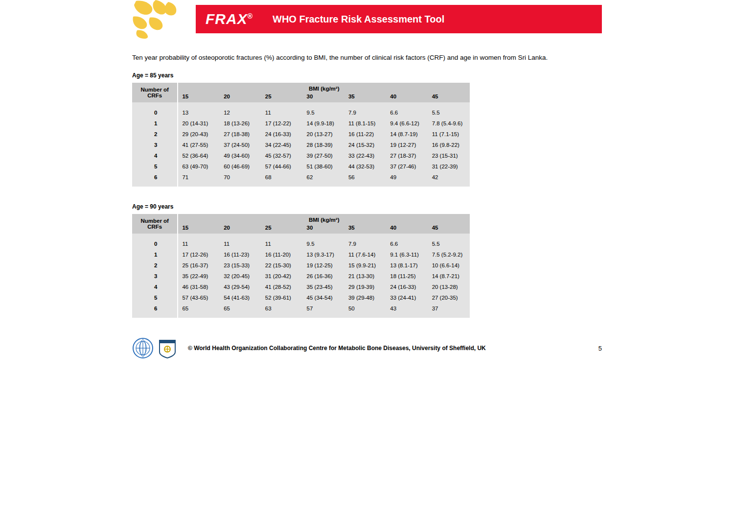FRAX® WHO Fracture Risk Assessment Tool
Ten year probability of osteoporotic fractures (%) according to BMI, the number of clinical risk factors (CRF) and age in women from Sri Lanka.
Age = 85 years
| Number of CRFs | BMI (kg/m²) |
| --- | --- |
| 15 | 20 | 25 | 30 | 35 | 40 | 45 |
| 0 | 13 | 12 | 11 | 9.5 | 7.9 | 6.6 | 5.5 |
| 1 | 20 (14-31) | 18 (13-26) | 17 (12-22) | 14 (9.9-18) | 11 (8.1-15) | 9.4 (6.6-12) | 7.8 (5.4-9.6) |
| 2 | 29 (20-43) | 27 (18-38) | 24 (16-33) | 20 (13-27) | 16 (11-22) | 14 (8.7-19) | 11 (7.1-15) |
| 3 | 41 (27-55) | 37 (24-50) | 34 (22-45) | 28 (18-39) | 24 (15-32) | 19 (12-27) | 16 (9.8-22) |
| 4 | 52 (36-64) | 49 (34-60) | 45 (32-57) | 39 (27-50) | 33 (22-43) | 27 (18-37) | 23 (15-31) |
| 5 | 63 (49-70) | 60 (46-69) | 57 (44-66) | 51 (38-60) | 44 (32-53) | 37 (27-46) | 31 (22-39) |
| 6 | 71 | 70 | 68 | 62 | 56 | 49 | 42 |
Age = 90 years
| Number of CRFs | BMI (kg/m²) |
| --- | --- |
| 15 | 20 | 25 | 30 | 35 | 40 | 45 |
| 0 | 11 | 11 | 11 | 9.5 | 7.9 | 6.6 | 5.5 |
| 1 | 17 (12-26) | 16 (11-23) | 16 (11-20) | 13 (9.3-17) | 11 (7.6-14) | 9.1 (6.3-11) | 7.5 (5.2-9.2) |
| 2 | 25 (16-37) | 23 (15-33) | 22 (15-30) | 19 (12-25) | 15 (9.9-21) | 13 (8.1-17) | 10 (6.6-14) |
| 3 | 35 (22-49) | 32 (20-45) | 31 (20-42) | 26 (16-36) | 21 (13-30) | 18 (11-25) | 14 (8.7-21) |
| 4 | 46 (31-58) | 43 (29-54) | 41 (28-52) | 35 (23-45) | 29 (19-39) | 24 (16-33) | 20 (13-28) |
| 5 | 57 (43-65) | 54 (41-63) | 52 (39-61) | 45 (34-54) | 39 (29-48) | 33 (24-41) | 27 (20-35) |
| 6 | 65 | 65 | 63 | 57 | 50 | 43 | 37 |
© World Health Organization Collaborating Centre for Metabolic Bone Diseases, University of Sheffield, UK
5